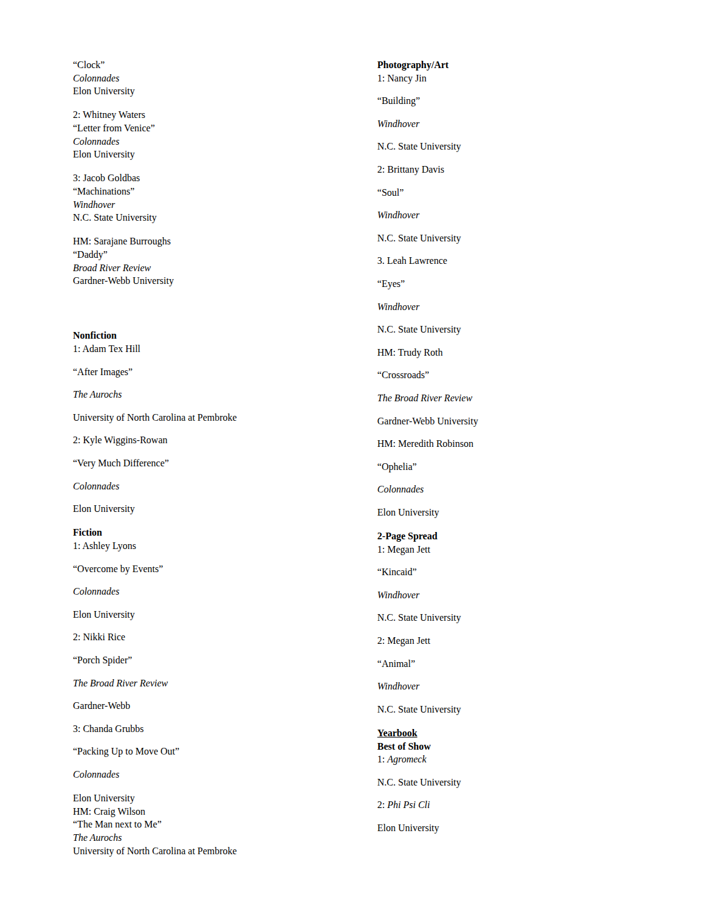“Clock”
Colonnades
Elon University
2: Whitney Waters
“Letter from Venice”
Colonnades
Elon University
3: Jacob Goldbas
“Machinations”
Windhover
N.C. State University
HM: Sarajane Burroughs
“Daddy”
Broad River Review
Gardner-Webb University
Nonfiction
1: Adam Tex Hill
“After Images”
The Aurochs
University of North Carolina at Pembroke
2: Kyle Wiggins-Rowan
“Very Much Difference”
Colonnades
Elon University
Fiction
1: Ashley Lyons
“Overcome by Events”
Colonnades
Elon University
2: Nikki Rice
“Porch Spider”
The Broad River Review
Gardner-Webb
3: Chanda Grubbs
“Packing Up to Move Out”
Colonnades
Elon University
HM: Craig Wilson
“The Man next to Me”
The Aurochs
University of North Carolina at Pembroke
Photography/Art
1: Nancy Jin
“Building”
Windhover
N.C. State University
2: Brittany Davis
“Soul”
Windhover
N.C. State University
3. Leah Lawrence
“Eyes”
Windhover
N.C. State University
HM: Trudy Roth
“Crossroads”
The Broad River Review
Gardner-Webb University
HM: Meredith Robinson
“Ophelia”
Colonnades
Elon University
2-Page Spread
1: Megan Jett
“Kincaid”
Windhover
N.C. State University
2: Megan Jett
“Animal”
Windhover
N.C. State University
Yearbook
Best of Show
1: Agromeck
N.C. State University
2: Phi Psi Cli
Elon University